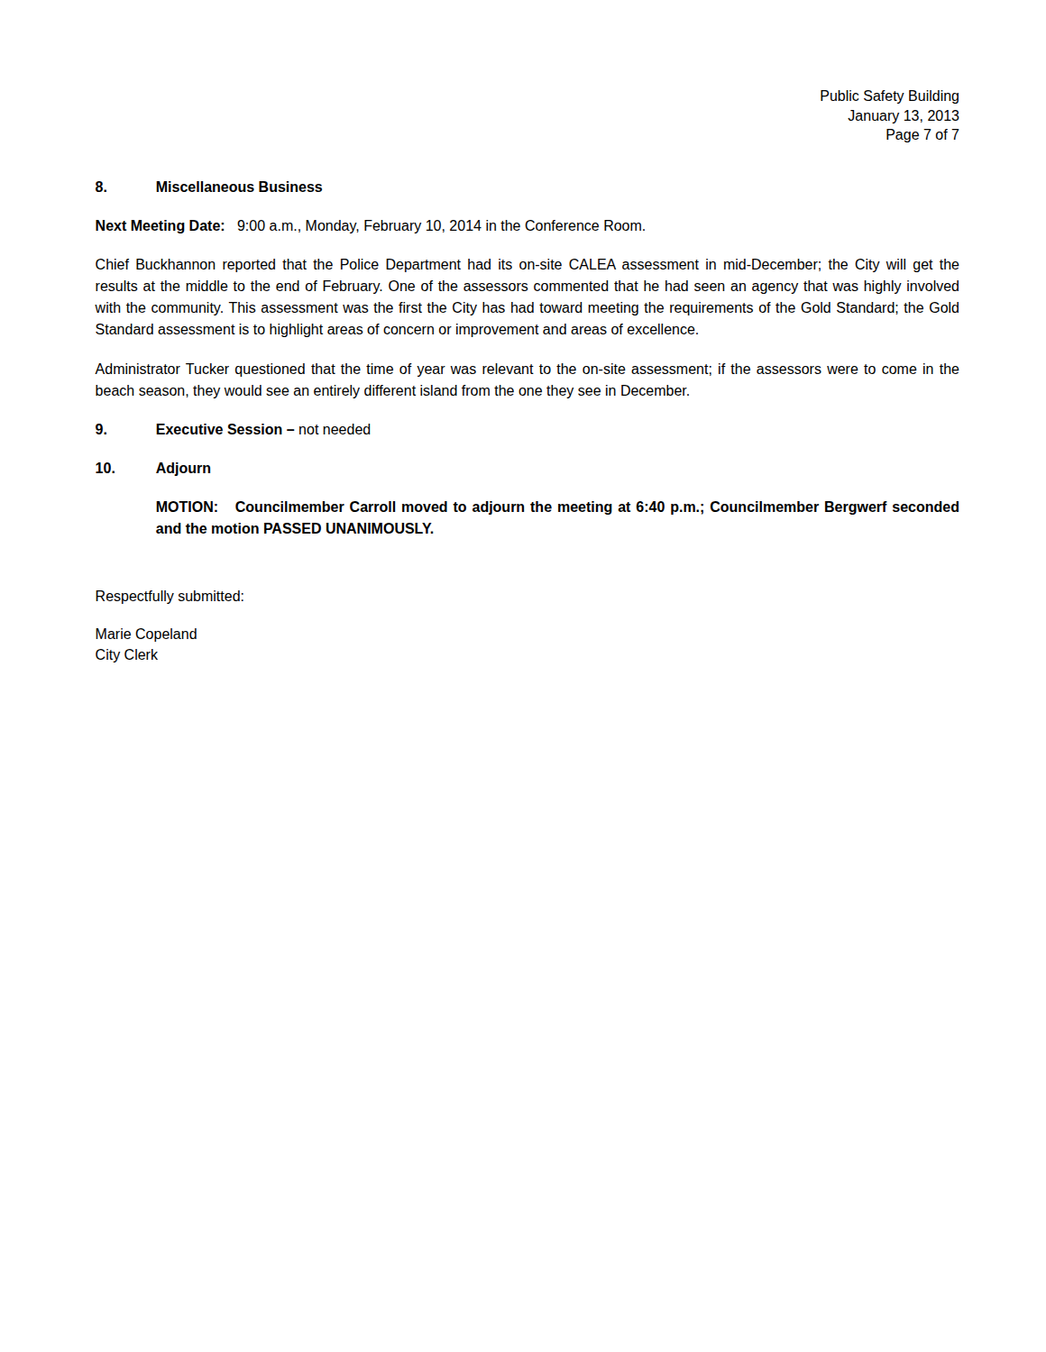Public Safety Building
January 13, 2013
Page 7 of 7
8. Miscellaneous Business
Next Meeting Date: 9:00 a.m., Monday, February 10, 2014 in the Conference Room.
Chief Buckhannon reported that the Police Department had its on-site CALEA assessment in mid-December; the City will get the results at the middle to the end of February. One of the assessors commented that he had seen an agency that was highly involved with the community. This assessment was the first the City has had toward meeting the requirements of the Gold Standard; the Gold Standard assessment is to highlight areas of concern or improvement and areas of excellence.
Administrator Tucker questioned that the time of year was relevant to the on-site assessment; if the assessors were to come in the beach season, they would see an entirely different island from the one they see in December.
9. Executive Session – not needed
10. Adjourn
MOTION: Councilmember Carroll moved to adjourn the meeting at 6:40 p.m.; Councilmember Bergwerf seconded and the motion PASSED UNANIMOUSLY.
Respectfully submitted:
Marie Copeland
City Clerk